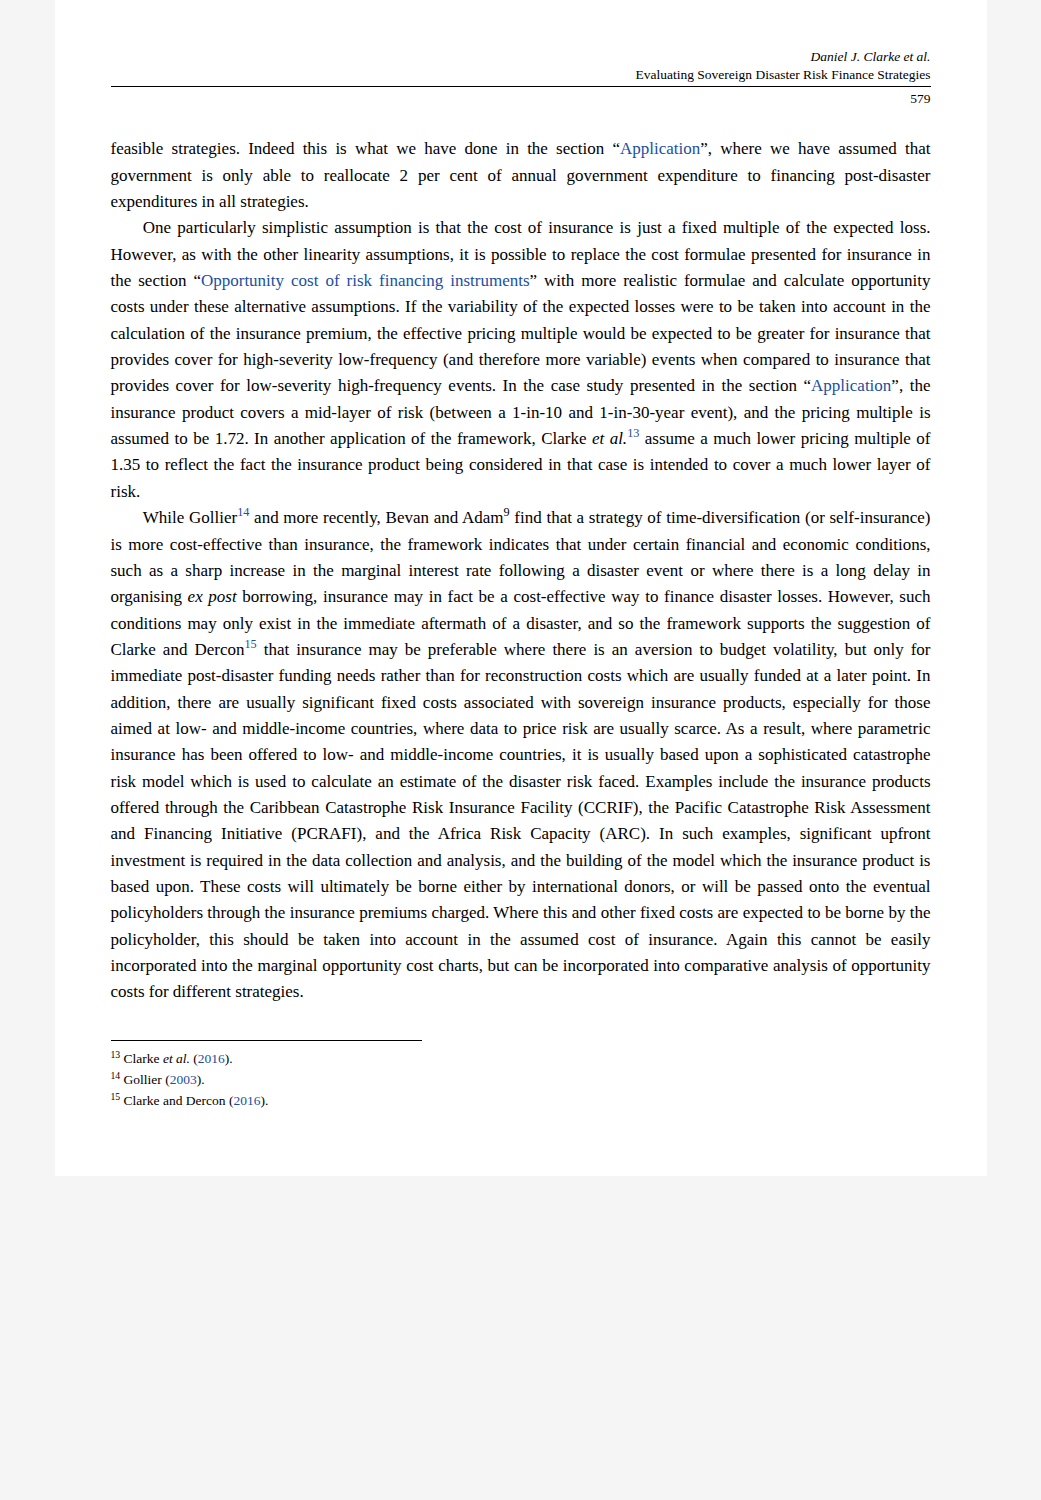Daniel J. Clarke et al.
Evaluating Sovereign Disaster Risk Finance Strategies
579
feasible strategies. Indeed this is what we have done in the section “Application”, where we have assumed that government is only able to reallocate 2 per cent of annual government expenditure to financing post-disaster expenditures in all strategies.
One particularly simplistic assumption is that the cost of insurance is just a fixed multiple of the expected loss. However, as with the other linearity assumptions, it is possible to replace the cost formulae presented for insurance in the section “Opportunity cost of risk financing instruments” with more realistic formulae and calculate opportunity costs under these alternative assumptions. If the variability of the expected losses were to be taken into account in the calculation of the insurance premium, the effective pricing multiple would be expected to be greater for insurance that provides cover for high-severity low-frequency (and therefore more variable) events when compared to insurance that provides cover for low-severity high-frequency events. In the case study presented in the section “Application”, the insurance product covers a mid-layer of risk (between a 1-in-10 and 1-in-30-year event), and the pricing multiple is assumed to be 1.72. In another application of the framework, Clarke et al.13 assume a much lower pricing multiple of 1.35 to reflect the fact the insurance product being considered in that case is intended to cover a much lower layer of risk.
While Gollier14 and more recently, Bevan and Adam9 find that a strategy of time-diversification (or self-insurance) is more cost-effective than insurance, the framework indicates that under certain financial and economic conditions, such as a sharp increase in the marginal interest rate following a disaster event or where there is a long delay in organising ex post borrowing, insurance may in fact be a cost-effective way to finance disaster losses. However, such conditions may only exist in the immediate aftermath of a disaster, and so the framework supports the suggestion of Clarke and Dercon15 that insurance may be preferable where there is an aversion to budget volatility, but only for immediate post-disaster funding needs rather than for reconstruction costs which are usually funded at a later point. In addition, there are usually significant fixed costs associated with sovereign insurance products, especially for those aimed at low- and middle-income countries, where data to price risk are usually scarce. As a result, where parametric insurance has been offered to low- and middle-income countries, it is usually based upon a sophisticated catastrophe risk model which is used to calculate an estimate of the disaster risk faced. Examples include the insurance products offered through the Caribbean Catastrophe Risk Insurance Facility (CCRIF), the Pacific Catastrophe Risk Assessment and Financing Initiative (PCRAFI), and the Africa Risk Capacity (ARC). In such examples, significant upfront investment is required in the data collection and analysis, and the building of the model which the insurance product is based upon. These costs will ultimately be borne either by international donors, or will be passed onto the eventual policyholders through the insurance premiums charged. Where this and other fixed costs are expected to be borne by the policyholder, this should be taken into account in the assumed cost of insurance. Again this cannot be easily incorporated into the marginal opportunity cost charts, but can be incorporated into comparative analysis of opportunity costs for different strategies.
13 Clarke et al. (2016).
14 Gollier (2003).
15 Clarke and Dercon (2016).